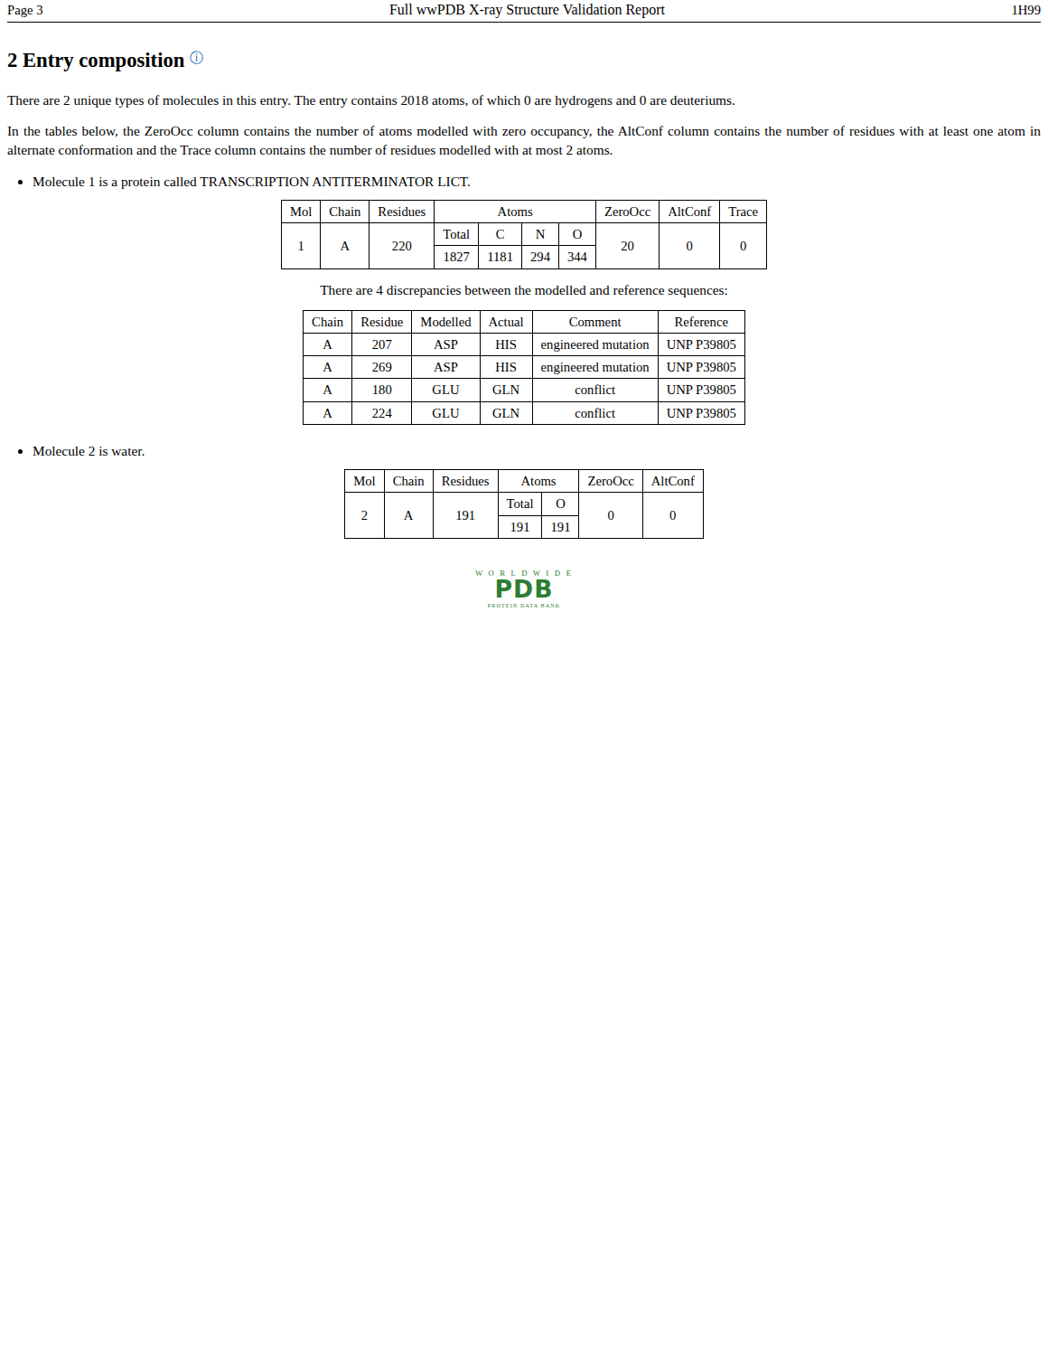Page 3
Full wwPDB X-ray Structure Validation Report
1H99
2 Entry composition ⓘ
There are 2 unique types of molecules in this entry. The entry contains 2018 atoms, of which 0 are hydrogens and 0 are deuteriums.
In the tables below, the ZeroOcc column contains the number of atoms modelled with zero occupancy, the AltConf column contains the number of residues with at least one atom in alternate conformation and the Trace column contains the number of residues modelled with at most 2 atoms.
Molecule 1 is a protein called TRANSCRIPTION ANTITERMINATOR LICT.
| Mol | Chain | Residues | Atoms | ZeroOcc | AltConf | Trace |
| --- | --- | --- | --- | --- | --- | --- |
| 1 | A | 220 | Total | C | N | O | 20 | 0 | 0 |
| 1827 | 1181 | 294 | 344 |
There are 4 discrepancies between the modelled and reference sequences:
| Chain | Residue | Modelled | Actual | Comment | Reference |
| --- | --- | --- | --- | --- | --- |
| A | 207 | ASP | HIS | engineered mutation | UNP P39805 |
| A | 269 | ASP | HIS | engineered mutation | UNP P39805 |
| A | 180 | GLU | GLN | conflict | UNP P39805 |
| A | 224 | GLU | GLN | conflict | UNP P39805 |
Molecule 2 is water.
| Mol | Chain | Residues | Atoms | ZeroOcc | AltConf |
| --- | --- | --- | --- | --- | --- |
| 2 | A | 191 | Total | O | 0 | 0 |
| 191 | 191 |
W O R L D W I D E
PDB
PROTEIN DATA BANK